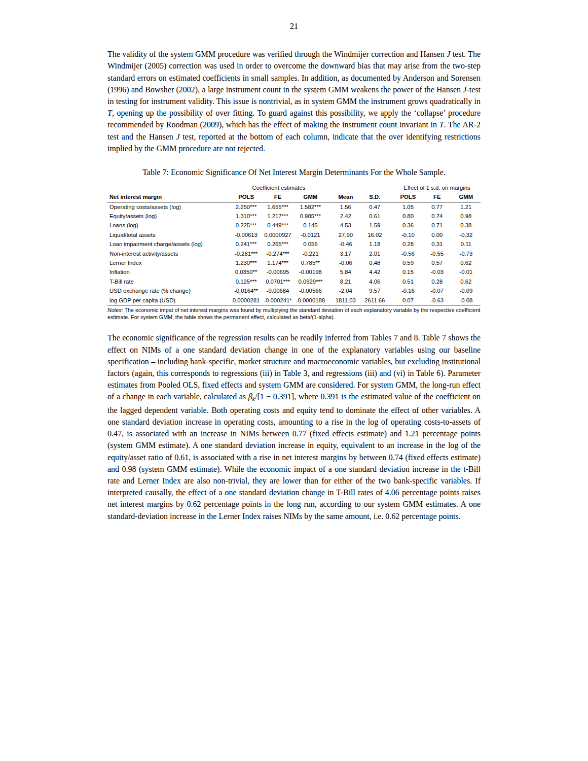21
The validity of the system GMM procedure was verified through the Windmijer correction and Hansen J test. The Windmijer (2005) correction was used in order to overcome the downward bias that may arise from the two-step standard errors on estimated coefficients in small samples. In addition, as documented by Anderson and Sorensen (1996) and Bowsher (2002), a large instrument count in the system GMM weakens the power of the Hansen J-test in testing for instrument validity. This issue is nontrivial, as in system GMM the instrument grows quadratically in T, opening up the possibility of over fitting. To guard against this possibility, we apply the ‘collapse’ procedure recommended by Roodman (2009), which has the effect of making the instrument count invariant in T. The AR-2 test and the Hansen J test, reported at the bottom of each column, indicate that the over identifying restrictions implied by the GMM procedure are not rejected.
Table 7: Economic Significance Of Net Interest Margin Determinants For the Whole Sample.
| | Coefficient estimates | | | | Effect of 1 s.d. on margins |
| Net interest margin | POLS | FE | GMM | | Mean | S.D. | | POLS | FE | GMM |
| Operating costs/assets (log) | 2.250*** | 1.655*** | 1.582*** | | 1.56 | 0.47 | | 1.05 | 0.77 | 1.21 |
| Equity/assets (log) | 1.310*** | 1.217*** | 0.985*** | | 2.42 | 0.61 | | 0.80 | 0.74 | 0.98 |
| Loans (log) | 0.225*** | 0.449*** | 0.145 | | 4.53 | 1.59 | | 0.36 | 0.71 | 0.38 |
| Liquid/total assets | -0.00613 | 0.0000927 | -0.0121 | | 27.90 | 16.02 | | -0.10 | 0.00 | -0.32 |
| Loan impairment charge/assets (log) | 0.241*** | 0.265*** | 0.056 | | -0.46 | 1.18 | | 0.28 | 0.31 | 0.11 |
| Non-interest activity/assets | -0.281*** | -0.274*** | -0.221 | | 3.17 | 2.01 | | -0.56 | -0.55 | -0.73 |
| Lerner Index | 1.230*** | 1.174*** | 0.785** | | -0.06 | 0.48 | | 0.59 | 0.57 | 0.62 |
| Inflation | 0.0350** | -0.00695 | -0.00198 | | 5.84 | 4.42 | | 0.15 | -0.03 | -0.01 |
| T-Bill rate | 0.125*** | 0.0701*** | 0.0929*** | | 8.21 | 4.06 | | 0.51 | 0.28 | 0.62 |
| USD exchange rate (% change) | -0.0164** | -0.00684 | -0.00566 | | -2.04 | 9.57 | | -0.16 | -0.07 | -0.09 |
| log GDP per capita (USD) | 0.0000281 | -0.000241* | -0.0000188 | | 1811.03 | 2611.66 | | 0.07 | -0.63 | -0.08 |
Notes: The economic impat of net interest margins was found by multiplying the standard deviation of each explanatory variable by the respective coefficient estimate. For system GMM, the table shows the permanent effect, calculated as beta/(1-alpha).
The economic significance of the regression results can be readily inferred from Tables 7 and 8. Table 7 shows the effect on NIMs of a one standard deviation change in one of the explanatory variables using our baseline specification – including bank-specific, market structure and macroeconomic variables, but excluding institutional factors (again, this corresponds to regressions (iii) in Table 3, and regressions (iii) and (vi) in Table 6). Parameter estimates from Pooled OLS, fixed effects and system GMM are considered. For system GMM, the long-run effect of a change in each variable, calculated as βk/[1 − 0.391], where 0.391 is the estimated value of the coefficient on the lagged dependent variable. Both operating costs and equity tend to dominate the effect of other variables. A one standard deviation increase in operating costs, amounting to a rise in the log of operating costs-to-assets of 0.47, is associated with an increase in NIMs between 0.77 (fixed effects estimate) and 1.21 percentage points (system GMM estimate). A one standard deviation increase in equity, equivalent to an increase in the log of the equity/asset ratio of 0.61, is associated with a rise in net interest margins by between 0.74 (fixed effects estimate) and 0.98 (system GMM estimate). While the economic impact of a one standard deviation increase in the t-Bill rate and Lerner Index are also non-trivial, they are lower than for either of the two bank-specific variables. If interpreted causally, the effect of a one standard deviation change in T-Bill rates of 4.06 percentage points raises net interest margins by 0.62 percentage points in the long run, according to our system GMM estimates. A one standard-deviation increase in the Lerner Index raises NIMs by the same amount, i.e. 0.62 percentage points.